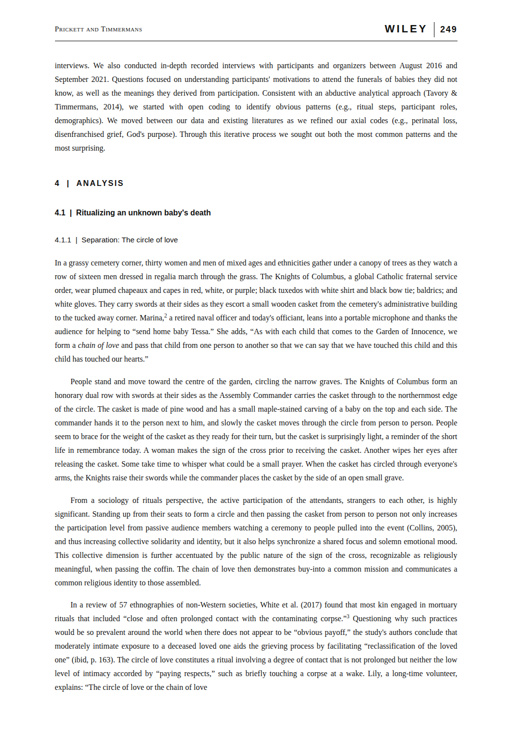Prickett and Timmermans WILEY 249
interviews. We also conducted in-depth recorded interviews with participants and organizers between August 2016 and September 2021. Questions focused on understanding participants' motivations to attend the funerals of babies they did not know, as well as the meanings they derived from participation. Consistent with an abductive analytical approach (Tavory & Timmermans, 2014), we started with open coding to identify obvious patterns (e.g., ritual steps, participant roles, demographics). We moved between our data and existing literatures as we refined our axial codes (e.g., perinatal loss, disenfranchised grief, God's purpose). Through this iterative process we sought out both the most common patterns and the most surprising.
4 | ANALYSIS
4.1 | Ritualizing an unknown baby's death
4.1.1 | Separation: The circle of love
In a grassy cemetery corner, thirty women and men of mixed ages and ethnicities gather under a canopy of trees as they watch a row of sixteen men dressed in regalia march through the grass. The Knights of Columbus, a global Catholic fraternal service order, wear plumed chapeaux and capes in red, white, or purple; black tuxedos with white shirt and black bow tie; baldrics; and white gloves. They carry swords at their sides as they escort a small wooden casket from the cemetery's administrative building to the tucked away corner. Marina,2 a retired naval officer and today's officiant, leans into a portable microphone and thanks the audience for helping to “send home baby Tessa.” She adds, “As with each child that comes to the Garden of Innocence, we form a chain of love and pass that child from one person to another so that we can say that we have touched this child and this child has touched our hearts.”
People stand and move toward the centre of the garden, circling the narrow graves. The Knights of Columbus form an honorary dual row with swords at their sides as the Assembly Commander carries the casket through to the northernmost edge of the circle. The casket is made of pine wood and has a small maple-stained carving of a baby on the top and each side. The commander hands it to the person next to him, and slowly the casket moves through the circle from person to person. People seem to brace for the weight of the casket as they ready for their turn, but the casket is surprisingly light, a reminder of the short life in remembrance today. A woman makes the sign of the cross prior to receiving the casket. Another wipes her eyes after releasing the casket. Some take time to whisper what could be a small prayer. When the casket has circled through everyone's arms, the Knights raise their swords while the commander places the casket by the side of an open small grave.
From a sociology of rituals perspective, the active participation of the attendants, strangers to each other, is highly significant. Standing up from their seats to form a circle and then passing the casket from person to person not only increases the participation level from passive audience members watching a ceremony to people pulled into the event (Collins, 2005), and thus increasing collective solidarity and identity, but it also helps synchronize a shared focus and solemn emotional mood. This collective dimension is further accentuated by the public nature of the sign of the cross, recognizable as religiously meaningful, when passing the coffin. The chain of love then demonstrates buy-into a common mission and communicates a common religious identity to those assembled.
In a review of 57 ethnographies of non-Western societies, White et al. (2017) found that most kin engaged in mortuary rituals that included “close and often prolonged contact with the contaminating corpse.”3 Questioning why such practices would be so prevalent around the world when there does not appear to be “obvious payoff,” the study's authors conclude that moderately intimate exposure to a deceased loved one aids the grieving process by facilitating “reclassification of the loved one” (ibid, p. 163). The circle of love constitutes a ritual involving a degree of contact that is not prolonged but neither the low level of intimacy accorded by “paying respects,” such as briefly touching a corpse at a wake. Lily, a long-time volunteer, explains: “The circle of love or the chain of love